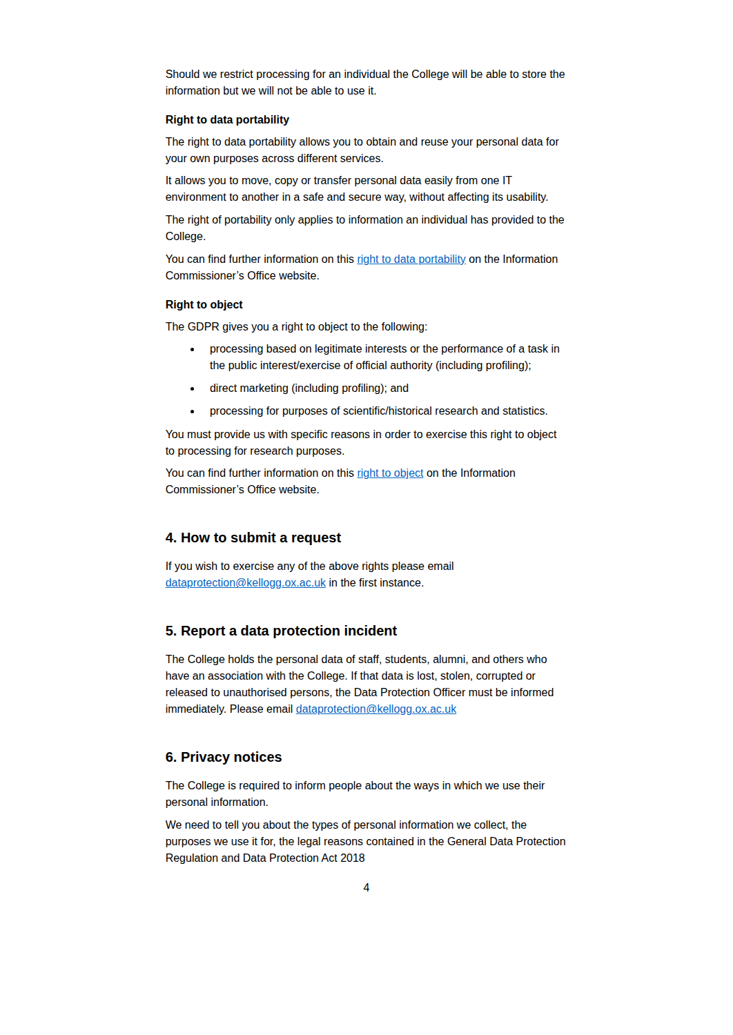Should we restrict processing for an individual the College will be able to store the information but we will not be able to use it.
Right to data portability
The right to data portability allows you to obtain and reuse your personal data for your own purposes across different services.
It allows you to move, copy or transfer personal data easily from one IT environment to another in a safe and secure way, without affecting its usability.
The right of portability only applies to information an individual has provided to the College.
You can find further information on this right to data portability on the Information Commissioner’s Office website.
Right to object
The GDPR gives you a right to object to the following:
processing based on legitimate interests or the performance of a task in the public interest/exercise of official authority (including profiling);
direct marketing (including profiling); and
processing for purposes of scientific/historical research and statistics.
You must provide us with specific reasons in order to exercise this right to object to processing for research purposes.
You can find further information on this right to object on the Information Commissioner’s Office website.
4. How to submit a request
If you wish to exercise any of the above rights please email dataprotection@kellogg.ox.ac.uk in the first instance.
5. Report a data protection incident
The College holds the personal data of staff, students, alumni, and others who have an association with the College. If that data is lost, stolen, corrupted or released to unauthorised persons, the Data Protection Officer must be informed immediately. Please email dataprotection@kellogg.ox.ac.uk
6. Privacy notices
The College is required to inform people about the ways in which we use their personal information.
We need to tell you about the types of personal information we collect, the purposes we use it for, the legal reasons contained in the General Data Protection Regulation and Data Protection Act 2018
4